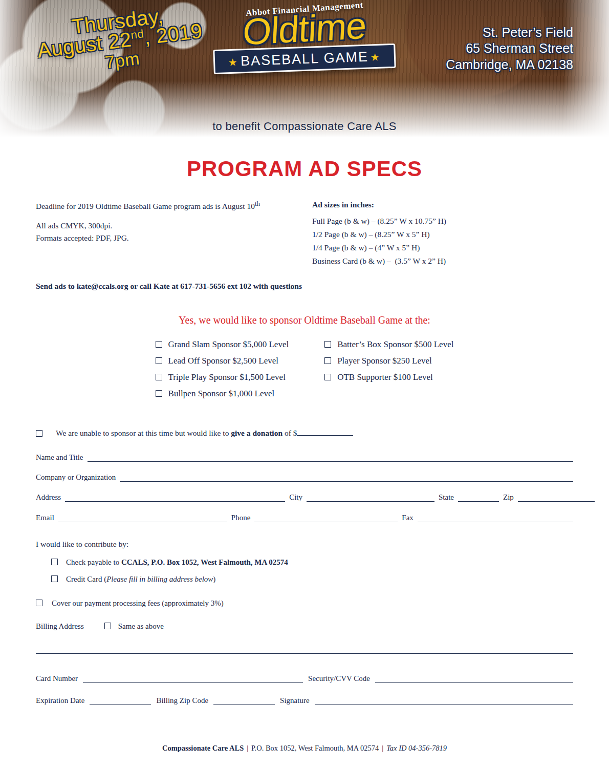Thursday, August 22nd, 2019 7pm
Abbot Financial Management
Oldtime
★ BASEBALL GAME ★
St. Peter’s Field
65 Sherman Street
Cambridge, MA 02138
to benefit Compassionate Care ALS
PROGRAM AD SPECS
Deadline for 2019 Oldtime Baseball Game program ads is August 10th
All ads CMYK, 300dpi.
Formats accepted: PDF, JPG.
Ad sizes in inches:
Full Page (b & w) – (8.25” W x 10.75” H)
1/2 Page (b & w) – (8.25” W x 5” H)
1/4 Page (b & w) – (4” W x 5” H)
Business Card (b & w) – (3.5” W x 2” H)
Send ads to kate@ccals.org or call Kate at 617-731-5656 ext 102 with questions
Yes, we would like to sponsor Oldtime Baseball Game at the:
Grand Slam Sponsor $5,000 Level
Lead Off Sponsor $2,500 Level
Triple Play Sponsor $1,500 Level
Bullpen Sponsor $1,000 Level
Batter’s Box Sponsor $500 Level
Player Sponsor $250 Level
OTB Supporter $100 Level
We are unable to sponsor at this time but would like to give a donation of $
Name and Title
Company or Organization
Address City State Zip
Email Phone Fax
I would like to contribute by:
Check payable to CCALS, P.O. Box 1052, West Falmouth, MA 02574
Credit Card (Please fill in billing address below)
Cover our payment processing fees (approximately 3%)
Billing Address Same as above
Card Number Security/CVV Code
Expiration Date Billing Zip Code Signature
Compassionate Care ALS|P.O. Box 1052, West Falmouth, MA 02574|Tax ID 04-356-7819